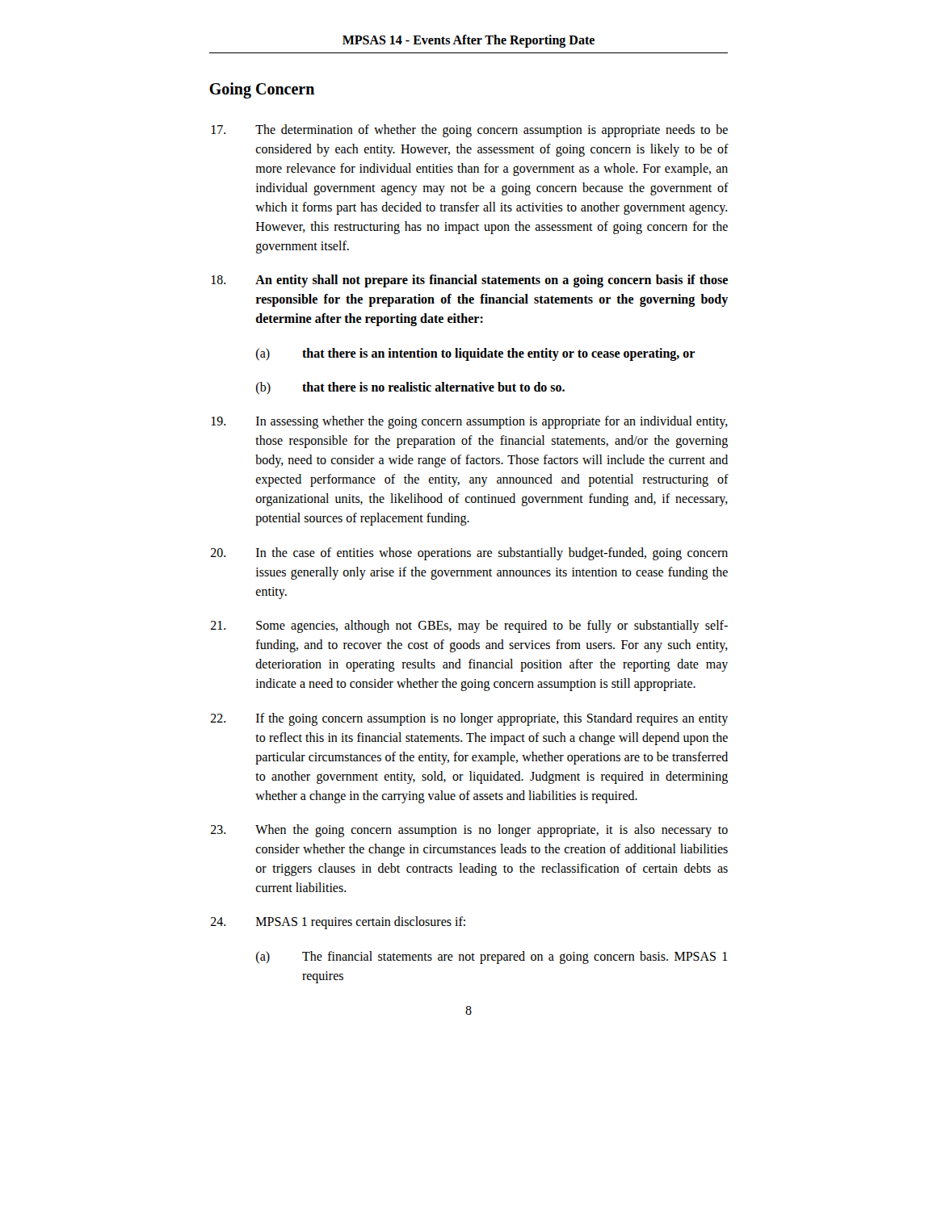MPSAS 14 - Events After The Reporting Date
Going Concern
17.
The determination of whether the going concern assumption is appropriate needs to be considered by each entity. However, the assessment of going concern is likely to be of more relevance for individual entities than for a government as a whole. For example, an individual government agency may not be a going concern because the government of which it forms part has decided to transfer all its activities to another government agency. However, this restructuring has no impact upon the assessment of going concern for the government itself.
18.
An entity shall not prepare its financial statements on a going concern basis if those responsible for the preparation of the financial statements or the governing body determine after the reporting date either:
(a)
that there is an intention to liquidate the entity or to cease operating, or
(b)
that there is no realistic alternative but to do so.
19.
In assessing whether the going concern assumption is appropriate for an individual entity, those responsible for the preparation of the financial statements, and/or the governing body, need to consider a wide range of factors. Those factors will include the current and expected performance of the entity, any announced and potential restructuring of organizational units, the likelihood of continued government funding and, if necessary, potential sources of replacement funding.
20.
In the case of entities whose operations are substantially budget-funded, going concern issues generally only arise if the government announces its intention to cease funding the entity.
21.
Some agencies, although not GBEs, may be required to be fully or substantially self-funding, and to recover the cost of goods and services from users. For any such entity, deterioration in operating results and financial position after the reporting date may indicate a need to consider whether the going concern assumption is still appropriate.
22.
If the going concern assumption is no longer appropriate, this Standard requires an entity to reflect this in its financial statements. The impact of such a change will depend upon the particular circumstances of the entity, for example, whether operations are to be transferred to another government entity, sold, or liquidated. Judgment is required in determining whether a change in the carrying value of assets and liabilities is required.
23.
When the going concern assumption is no longer appropriate, it is also necessary to consider whether the change in circumstances leads to the creation of additional liabilities or triggers clauses in debt contracts leading to the reclassification of certain debts as current liabilities.
24.
MPSAS 1 requires certain disclosures if:
(a)
The financial statements are not prepared on a going concern basis. MPSAS 1 requires
8